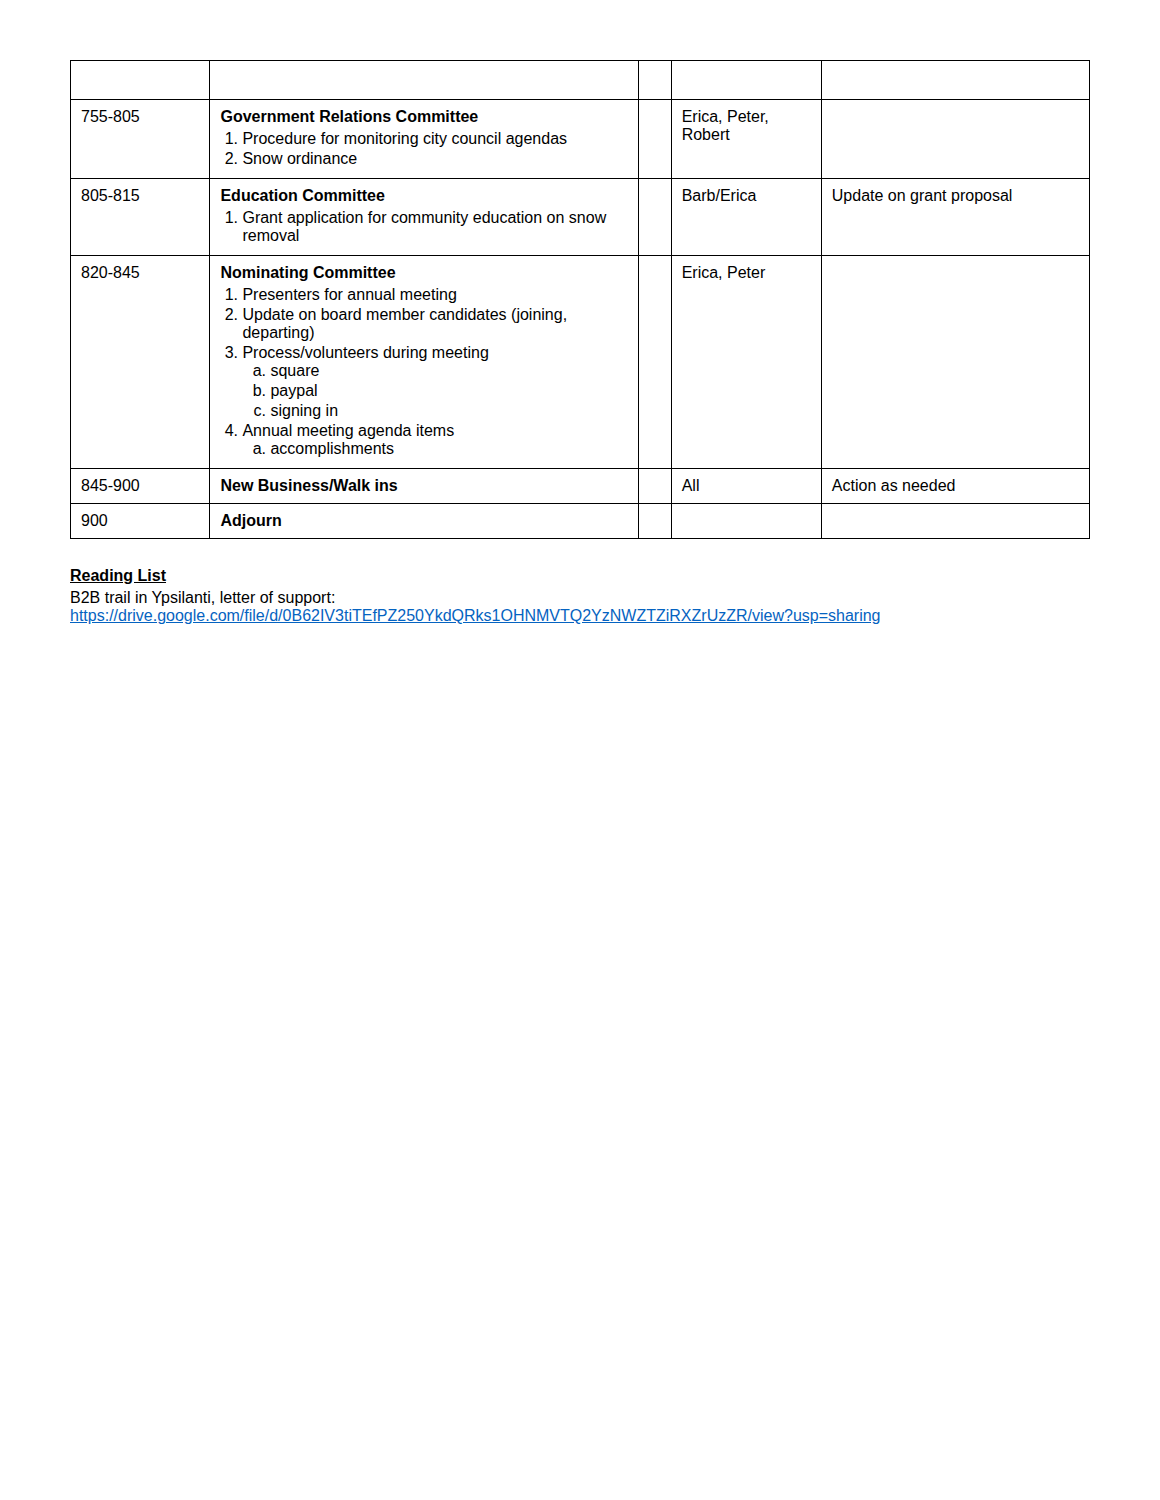| 755-805 | Government Relations Committee Procedure for monitoring city council agendas Snow ordinance | | Erica, Peter, Robert | |
| 805-815 | Education Committee Grant application for community education on snow removal | | Barb/Erica | Update on grant proposal |
| 820-845 | Nominating Committee Presenters for annual meeting Update on board member candidates (joining, departing) Process/volunteers during meeting square paypal signing in Annual meeting agenda items accomplishments | | Erica, Peter | |
| 845-900 | New Business/Walk ins | | All | Action as needed |
| 900 | Adjourn | | | |
Reading List
B2B trail in Ypsilanti, letter of support:
https://drive.google.com/file/d/0B62IV3tiTEfPZ250YkdQRks1OHNMVTQ2YzNWZTZiRXZrUzZR/view?usp=sharing